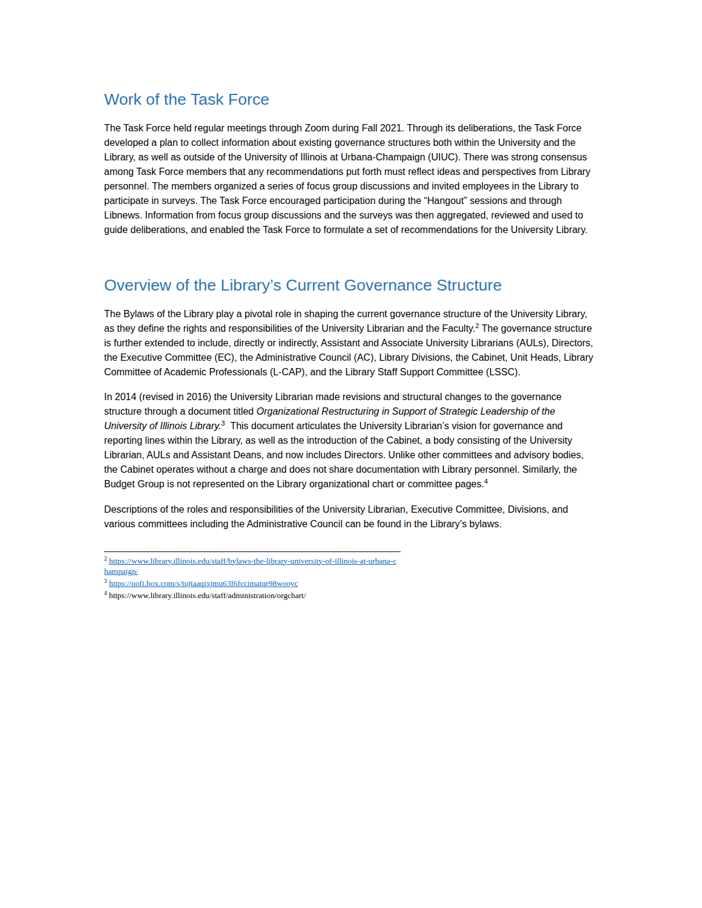Work of the Task Force
The Task Force held regular meetings through Zoom during Fall 2021. Through its deliberations, the Task Force developed a plan to collect information about existing governance structures both within the University and the Library, as well as outside of the University of Illinois at Urbana-Champaign (UIUC). There was strong consensus among Task Force members that any recommendations put forth must reflect ideas and perspectives from Library personnel. The members organized a series of focus group discussions and invited employees in the Library to participate in surveys. The Task Force encouraged participation during the “Hangout” sessions and through Libnews. Information from focus group discussions and the surveys was then aggregated, reviewed and used to guide deliberations, and enabled the Task Force to formulate a set of recommendations for the University Library.
Overview of the Library’s Current Governance Structure
The Bylaws of the Library play a pivotal role in shaping the current governance structure of the University Library, as they define the rights and responsibilities of the University Librarian and the Faculty.2 The governance structure is further extended to include, directly or indirectly, Assistant and Associate University Librarians (AULs), Directors, the Executive Committee (EC), the Administrative Council (AC), Library Divisions, the Cabinet, Unit Heads, Library Committee of Academic Professionals (L-CAP), and the Library Staff Support Committee (LSSC).
In 2014 (revised in 2016) the University Librarian made revisions and structural changes to the governance structure through a document titled Organizational Restructuring in Support of Strategic Leadership of the University of Illinois Library.3 This document articulates the University Librarian’s vision for governance and reporting lines within the Library, as well as the introduction of the Cabinet, a body consisting of the University Librarian, AULs and Assistant Deans, and now includes Directors. Unlike other committees and advisory bodies, the Cabinet operates without a charge and does not share documentation with Library personnel. Similarly, the Budget Group is not represented on the Library organizational chart or committee pages.4
Descriptions of the roles and responsibilities of the University Librarian, Executive Committee, Divisions, and various committees including the Administrative Council can be found in the Library’s bylaws.
2 https://www.library.illinois.edu/staff/bylaws-the-library-university-of-illinois-at-urbana-champaign/
3 https://uofi.box.com/s/tujtaaqixjmu63f6fccimatqr98wooyc
4 https://www.library.illinois.edu/staff/administration/orgchart/